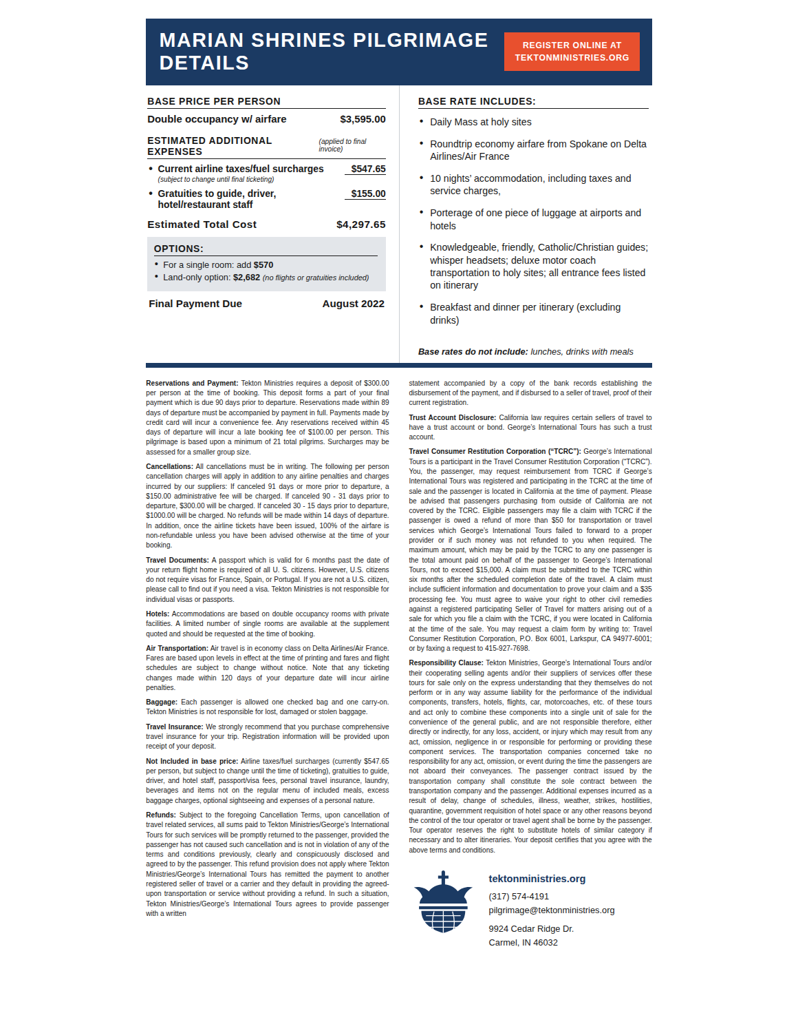Marian Shrines Pilgrimage Details
Register Online at
TektonMinistries.org
Base Price Per Person
Double occupancy w/ airfare $3,595.00
Estimated Additional Expenses (applied to final invoice)
Current airline taxes/fuel surcharges $547.65
(subject to change until final ticketing)
Gratuities to guide, driver, hotel/restaurant staff $155.00
Estimated Total Cost $4,297.65
Options:
For a single room: add $570
Land-only option: $2,682 (no flights or gratuities included)
Final Payment Due August 2022
Base Rate Includes:
Daily Mass at holy sites
Roundtrip economy airfare from Spokane on Delta Airlines/Air France
10 nights’ accommodation, including taxes and service charges,
Porterage of one piece of luggage at airports and hotels
Knowledgeable, friendly, Catholic/Christian guides; whisper headsets; deluxe motor coach transportation to holy sites; all entrance fees listed on itinerary
Breakfast and dinner per itinerary (excluding drinks)
Base rates do not include: lunches, drinks with meals
Reservations and Payment: Tekton Ministries requires a deposit of $300.00 per person at the time of booking. This deposit forms a part of your final payment which is due 90 days prior to departure. Reservations made within 89 days of departure must be accompanied by payment in full. Payments made by credit card will incur a convenience fee. Any reservations received within 45 days of departure will incur a late booking fee of $100.00 per person. This pilgrimage is based upon a minimum of 21 total pilgrims. Surcharges may be assessed for a smaller group size.
Cancellations: All cancellations must be in writing. The following per person cancellation charges will apply in addition to any airline penalties and charges incurred by our suppliers: If canceled 91 days or more prior to departure, a $150.00 administrative fee will be charged. If canceled 90 - 31 days prior to departure, $300.00 will be charged. If canceled 30 - 15 days prior to departure, $1000.00 will be charged. No refunds will be made within 14 days of departure. In addition, once the airline tickets have been issued, 100% of the airfare is non-refundable unless you have been advised otherwise at the time of your booking.
Travel Documents: A passport which is valid for 6 months past the date of your return flight home is required of all U. S. citizens. However, U.S. citizens do not require visas for France, Spain, or Portugal. If you are not a U.S. citizen, please call to find out if you need a visa. Tekton Ministries is not responsible for individual visas or passports.
Hotels: Accommodations are based on double occupancy rooms with private facilities. A limited number of single rooms are available at the supplement quoted and should be requested at the time of booking.
Air Transportation: Air travel is in economy class on Delta Airlines/Air France. Fares are based upon levels in effect at the time of printing and fares and flight schedules are subject to change without notice. Note that any ticketing changes made within 120 days of your departure date will incur airline penalties.
Baggage: Each passenger is allowed one checked bag and one carry-on. Tekton Ministries is not responsible for lost, damaged or stolen baggage.
Travel Insurance: We strongly recommend that you purchase comprehensive travel insurance for your trip. Registration information will be provided upon receipt of your deposit.
Not Included in base price: Airline taxes/fuel surcharges (currently $547.65 per person, but subject to change until the time of ticketing), gratuities to guide, driver, and hotel staff, passport/visa fees, personal travel insurance, laundry, beverages and items not on the regular menu of included meals, excess baggage charges, optional sightseeing and expenses of a personal nature.
Refunds: Subject to the foregoing Cancellation Terms, upon cancellation of travel related services, all sums paid to Tekton Ministries/George’s International Tours for such services will be promptly returned to the passenger, provided the passenger has not caused such cancellation and is not in violation of any of the terms and conditions previously, clearly and conspicuously disclosed and agreed to by the passenger. This refund provision does not apply where Tekton Ministries/George’s International Tours has remitted the payment to another registered seller of travel or a carrier and they default in providing the agreed-upon transportation or service without providing a refund. In such a situation, Tekton Ministries/George’s International Tours agrees to provide passenger with a written
statement accompanied by a copy of the bank records establishing the disbursement of the payment, and if disbursed to a seller of travel, proof of their current registration.
Trust Account Disclosure: California law requires certain sellers of travel to have a trust account or bond. George’s International Tours has such a trust account.
Travel Consumer Restitution Corporation (“TCRC”): George’s International Tours is a participant in the Travel Consumer Restitution Corporation (“TCRC”). You, the passenger, may request reimbursement from TCRC if George’s International Tours was registered and participating in the TCRC at the time of sale and the passenger is located in California at the time of payment. Please be advised that passengers purchasing from outside of California are not covered by the TCRC. Eligible passengers may file a claim with TCRC if the passenger is owed a refund of more than $50 for transportation or travel services which George’s International Tours failed to forward to a proper provider or if such money was not refunded to you when required. The maximum amount, which may be paid by the TCRC to any one passenger is the total amount paid on behalf of the passenger to George’s International Tours, not to exceed $15,000. A claim must be submitted to the TCRC within six months after the scheduled completion date of the travel. A claim must include sufficient information and documentation to prove your claim and a $35 processing fee. You must agree to waive your right to other civil remedies against a registered participating Seller of Travel for matters arising out of a sale for which you file a claim with the TCRC, if you were located in California at the time of the sale. You may request a claim form by writing to: Travel Consumer Restitution Corporation, P.O. Box 6001, Larkspur, CA 94977-6001; or by faxing a request to 415-927-7698.
Responsibility Clause: Tekton Ministries, George’s International Tours and/or their cooperating selling agents and/or their suppliers of services offer these tours for sale only on the express understanding that they themselves do not perform or in any way assume liability for the performance of the individual components, transfers, hotels, flights, car, motorcoaches, etc. of these tours and act only to combine these components into a single unit of sale for the convenience of the general public, and are not responsible therefore, either directly or indirectly, for any loss, accident, or injury which may result from any act, omission, negligence in or responsible for performing or providing these component services. The transportation companies concerned take no responsibility for any act, omission, or event during the time the passengers are not aboard their conveyances. The passenger contract issued by the transportation company shall constitute the sole contract between the transportation company and the passenger. Additional expenses incurred as a result of delay, change of schedules, illness, weather, strikes, hostilities, quarantine, government requisition of hotel space or any other reasons beyond the control of the tour operator or travel agent shall be borne by the passenger. Tour operator reserves the right to substitute hotels of similar category if necessary and to alter itineraries. Your deposit certifies that you agree with the above terms and conditions.
tektonministries.org
(317) 574-4191
pilgrimage@tektonministries.org
9924 Cedar Ridge Dr.
Carmel, IN 46032